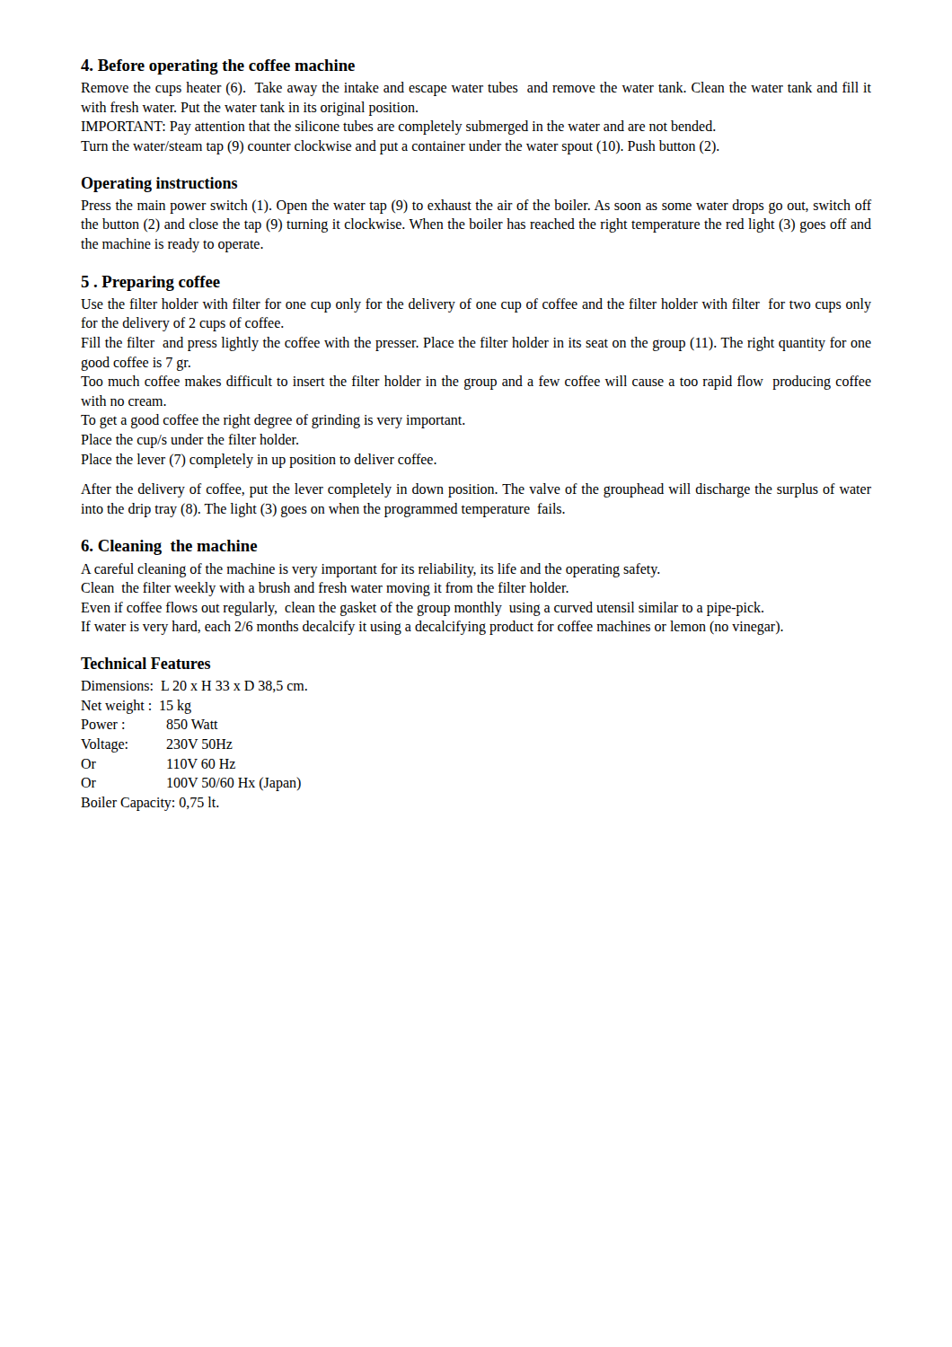4. Before operating the coffee machine
Remove the cups heater (6). Take away the intake and escape water tubes and remove the water tank. Clean the water tank and fill it with fresh water. Put the water tank in its original position.
IMPORTANT: Pay attention that the silicone tubes are completely submerged in the water and are not bended.
Turn the water/steam tap (9) counter clockwise and put a container under the water spout (10). Push button (2).
Operating instructions
Press the main power switch (1). Open the water tap (9) to exhaust the air of the boiler. As soon as some water drops go out, switch off the button (2) and close the tap (9) turning it clockwise. When the boiler has reached the right temperature the red light (3) goes off and the machine is ready to operate.
5 . Preparing coffee
Use the filter holder with filter for one cup only for the delivery of one cup of coffee and the filter holder with filter for two cups only for the delivery of 2 cups of coffee.
Fill the filter and press lightly the coffee with the presser. Place the filter holder in its seat on the group (11). The right quantity for one good coffee is 7 gr.
Too much coffee makes difficult to insert the filter holder in the group and a few coffee will cause a too rapid flow producing coffee with no cream.
To get a good coffee the right degree of grinding is very important.
Place the cup/s under the filter holder.
Place the lever (7) completely in up position to deliver coffee.
After the delivery of coffee, put the lever completely in down position. The valve of the grouphead will discharge the surplus of water into the drip tray (8). The light (3) goes on when the programmed temperature fails.
6. Cleaning the machine
A careful cleaning of the machine is very important for its reliability, its life and the operating safety.
Clean the filter weekly with a brush and fresh water moving it from the filter holder.
Even if coffee flows out regularly, clean the gasket of the group monthly using a curved utensil similar to a pipe-pick.
If water is very hard, each 2/6 months decalcify it using a decalcifying product for coffee machines or lemon (no vinegar).
Technical Features
Dimensions: L 20 x H 33 x D 38,5 cm.
Net weight : 15 kg
Power : 850 Watt
Voltage: 230V 50Hz
Or110V 60 Hz
Or100V 50/60 Hx (Japan)
Boiler Capacity: 0,75 lt.